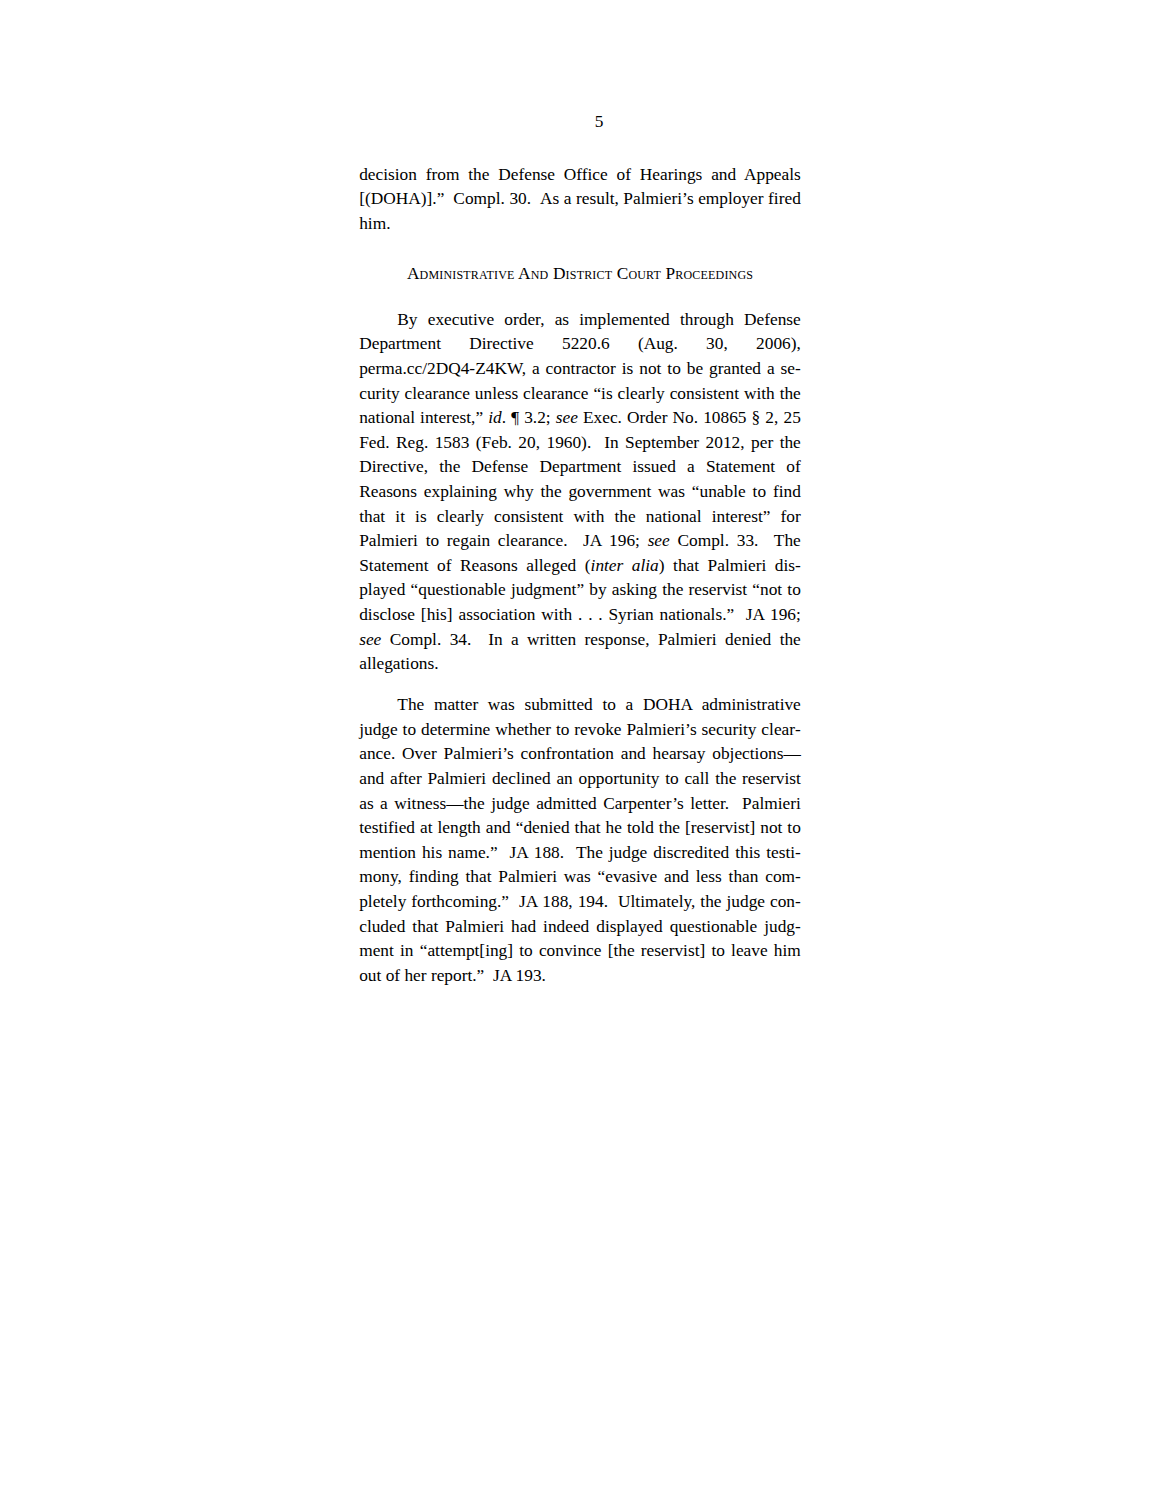5
decision from the Defense Office of Hearings and Appeals [(DOHA)].” Compl. 30. As a result, Palmieri’s employer fired him.
Administrative And District Court Proceedings
By executive order, as implemented through Defense Department Directive 5220.6 (Aug. 30, 2006), perma.cc/2DQ4-Z4KW, a contractor is not to be granted a security clearance unless clearance “is clearly consistent with the national interest,” id. ¶ 3.2; see Exec. Order No. 10865 § 2, 25 Fed. Reg. 1583 (Feb. 20, 1960). In September 2012, per the Directive, the Defense Department issued a Statement of Reasons explaining why the government was “unable to find that it is clearly consistent with the national interest” for Palmieri to regain clearance. JA 196; see Compl. 33. The Statement of Reasons alleged (inter alia) that Palmieri displayed “questionable judgment” by asking the reservist “not to disclose [his] association with . . . Syrian nationals.” JA 196; see Compl. 34. In a written response, Palmieri denied the allegations.
The matter was submitted to a DOHA administrative judge to determine whether to revoke Palmieri’s security clearance. Over Palmieri’s confrontation and hearsay objections—and after Palmieri declined an opportunity to call the reservist as a witness—the judge admitted Carpenter’s letter. Palmieri testified at length and “denied that he told the [reservist] not to mention his name.” JA 188. The judge discredited this testimony, finding that Palmieri was “evasive and less than completely forthcoming.” JA 188, 194. Ultimately, the judge concluded that Palmieri had indeed displayed questionable judgment in “attempt[ing] to convince [the reservist] to leave him out of her report.” JA 193.